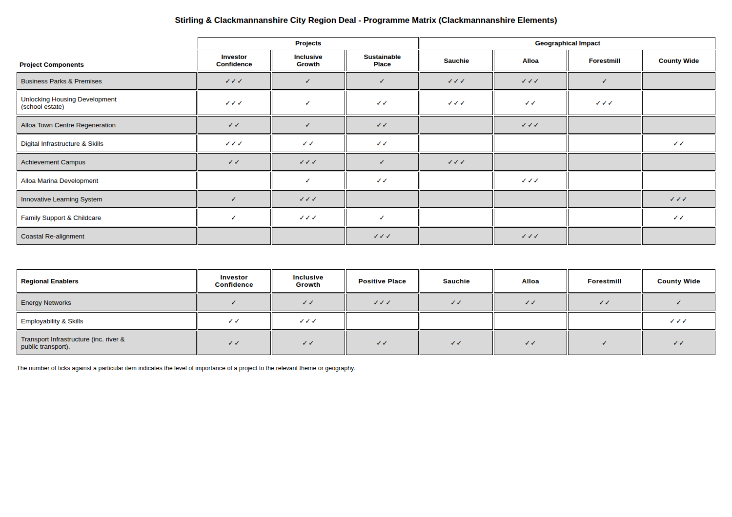Stirling & Clackmannanshire City Region Deal - Programme Matrix (Clackmannanshire Elements)
| | Projects | Geographical Impact |
| --- | --- | --- |
| Project Components | Investor Confidence | Inclusive Growth | Sustainable Place | Sauchie | Alloa | Forestmill | County Wide |
| Business Parks & Premises | ✓✓✓ | ✓ | ✓ | ✓✓✓ | ✓✓✓ | ✓ | |
| Unlocking Housing Development (school estate) | ✓✓✓ | ✓ | ✓✓ | ✓✓✓ | ✓✓ | ✓✓✓ | |
| Alloa Town Centre Regeneration | ✓✓ | ✓ | ✓✓ | | ✓✓✓ | | |
| Digital Infrastructure & Skills | ✓✓✓ | ✓✓ | ✓✓ | | | | ✓✓ |
| Achievement Campus | ✓✓ | ✓✓✓ | ✓ | ✓✓✓ | | | |
| Alloa Marina Development | | ✓ | ✓✓ | | ✓✓✓ | | |
| Innovative Learning System | ✓ | ✓✓✓ | | | | | ✓✓✓ |
| Family Support & Childcare | ✓ | ✓✓✓ | ✓ | | | | ✓✓ |
| Coastal Re-alignment | | | ✓✓✓ | | ✓✓✓ | | |
| Regional Enablers | Investor Confidence | Inclusive Growth | Positive Place | Sauchie | Alloa | Forestmill | County Wide |
| Energy Networks | ✓ | ✓✓ | ✓✓✓ | ✓✓ | ✓✓ | ✓✓ | ✓ |
| Employability & Skills | ✓✓ | ✓✓✓ | | | | | ✓✓✓ |
| Transport Infrastructure (inc. river & public transport). | ✓✓ | ✓✓ | ✓✓ | ✓✓ | ✓✓ | ✓ | ✓✓ |
The number of ticks against a particular item indicates the level of importance of a project to the relevant theme or geography.